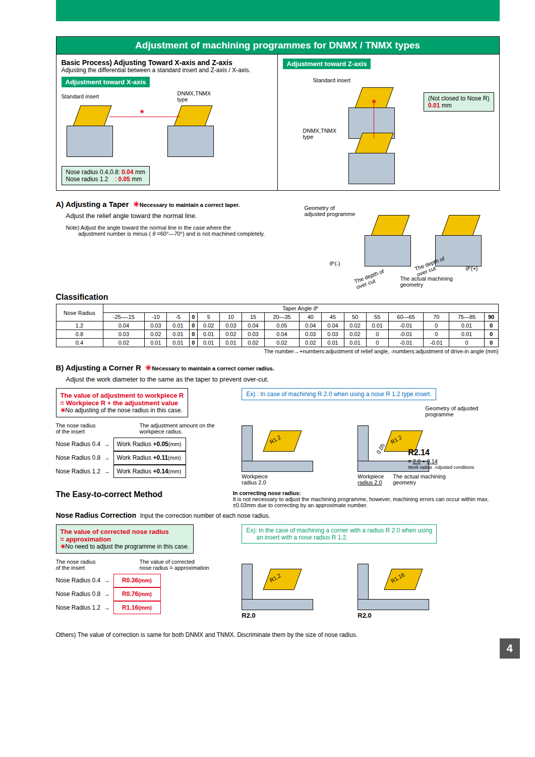Adjustment of machining programmes for DNMX / TNMX types
Basic Process) Adjusting Toward X-axis and Z-axis
Adjusting the differential between a standard insert and Z-axis / X-axis.
Adjustment toward X-axis
Standard insert
DNMX,TNMX
type
✳
Nose radius 0.4,0.8: 0.04 mm
Nose radius 1.2 : 0.05 mm
Adjustment toward Z-axis
Standard insert
DNMX,TNMX
type
✳
(Not closed to Nose R)
0.01 mm
A) Adjusting a Taper ✳Necessary to maintain a correct taper.
Adjust the relief angle toward the normal line.
Note) Adjust the angle toward the normal line in the case where the
adjustment number is minus ( θ =60°—70°) and is not machined completely.
Geometry of
adjusted programme
θ°(-)
θ°(+)
The depth of
over cut
The depth of
over cut
The actual machining
geometry
Classification
| Nose Radius | Taper Angle θ ° |
| --- | --- |
| -25—-15 | -10 | -5 | 0 | 5 | 10 | 15 | 20—35 | 40 | 45 | 50 | 55 | 60—65 | 70 | 75—85 | 90 |
| 1.2 | 0.04 | 0.03 | 0.01 | 0 | 0.02 | 0.03 | 0.04 | 0.05 | 0.04 | 0.04 | 0.02 | 0.01 | -0.01 | 0 | 0.01 | 0 |
| 0.8 | 0.03 | 0.02 | 0.01 | 0 | 0.01 | 0.02 | 0.03 | 0.04 | 0.03 | 0.03 | 0.02 | 0 | -0.01 | 0 | 0.01 | 0 |
| 0.4 | 0.02 | 0.01 | 0.01 | 0 | 0.01 | 0.01 | 0.02 | 0.02 | 0.02 | 0.01 | 0.01 | 0 | -0.01 | -0.01 | 0 | 0 |
The number→+numbers:adjustment of relief angle, -numbers:adjustment of drive-in angle (mm)
B) Adjusting a Corner R ✳Necessary to maintain a correct corner radius.
Adjust the work diameter to the same as the taper to prevent over-cut.
The value of adjustment to workpiece R
= Workpiece R + the adjustment value
✳No adjusting of the nose radius in this case.
The nose radius
of the insert
The adjustment amount on the
workpiece radius.
Nose Radius 0.4 → Work Radius +0.05(mm)
Nose Radius 0.8 → Work Radius +0.11(mm)
Nose Radius 1.2 → Work Radius +0.14(mm)
Ex) : In case of machining R 2.0 when using a nose R 1.2 type insert.
Geometry of adjusted
programme
R1.2
Workpiece
radius 2.0
R1.2
Workpiece
radius 2.0
0.05
R2.14
= 2.0 + 0.14
Work radius Adjusted conditions
The actual machining
geometry
The Easy-to-correct Method
In correcting nose radius:
It is not necessary to adjust the machining programme, however, machining errors can occur within max.
±0.03mm due to correcting by an approximate number.
Nose Radius Correction Input the correction number of each nose radius.
The value of corrected nose radius
= approximation
✳No need to adjust the programme in this case.
The nose radius
of the insert
The value of corrected
nose radius = approximation
Nose Radius 0.4 → R0.36(mm)
Nose Radius 0.8 → R0.76(mm)
Nose Radius 1.2 → R1.16(mm)
Ex): In the case of machining a corner with a radius R 2.0 when using
an insert with a nose radius R 1.2.
R1.2
R2.0
R1.16
R2.0
Others) The value of correction is same for both DNMX and TNMX. Discriminate them by the size of nose radius.
4